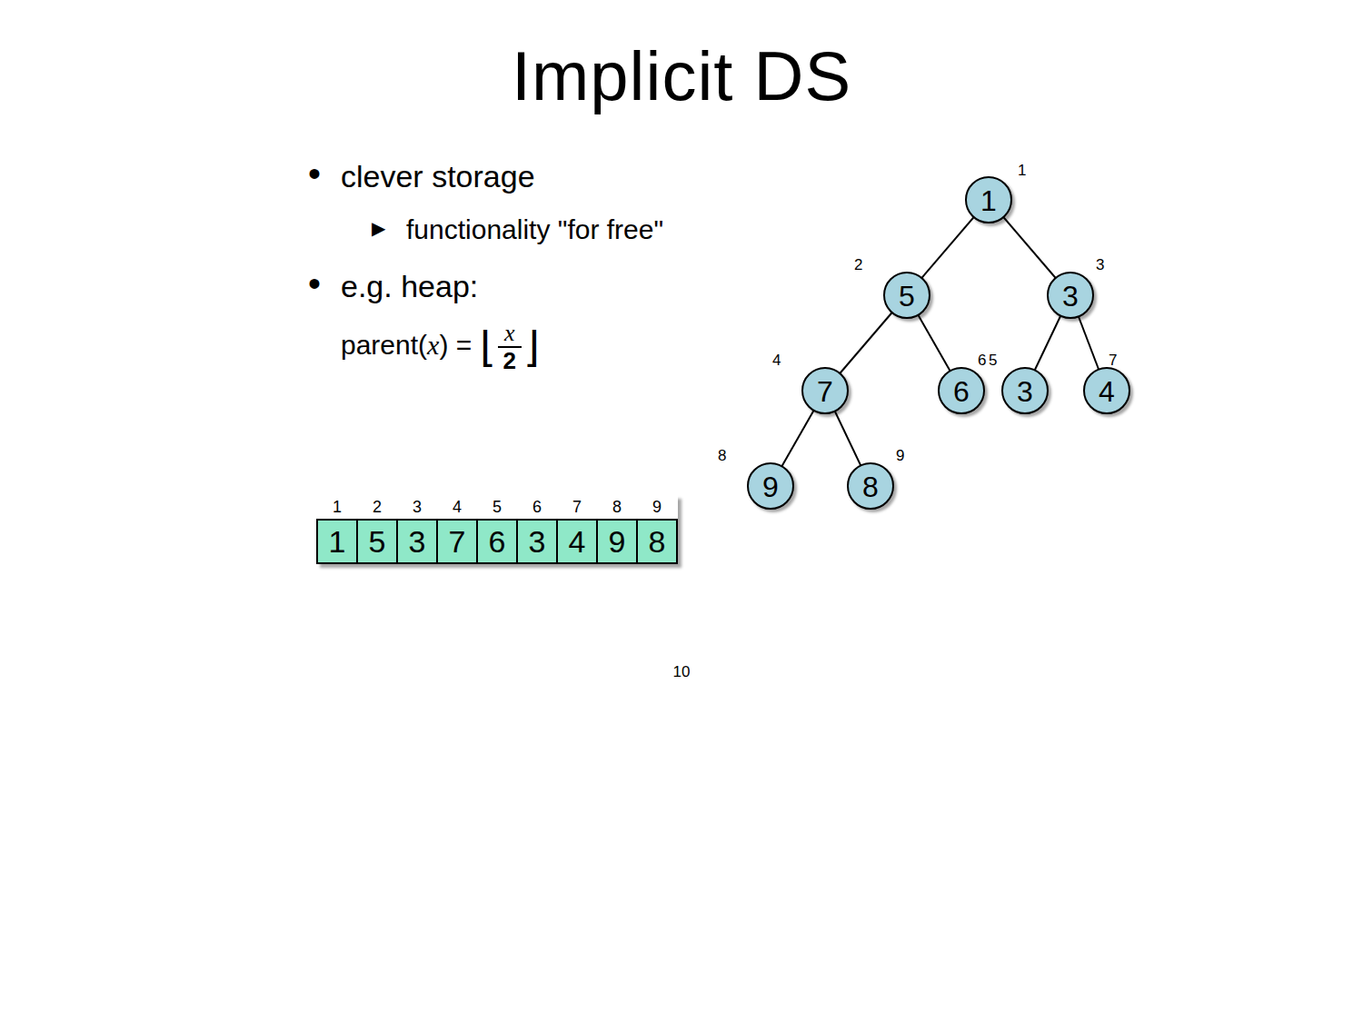Implicit DS
clever storage
functionality "for free"
e.g. heap:
parent(x) = ⌊x 2⌋
| 1 | 2 | 3 | 4 | 5 | 6 | 7 | 8 | 9 |
| 1 | 5 | 3 | 7 | 6 | 3 | 4 | 9 | 8 |
1
1
5
2
3
3
7
4
6
5
3
6
4
7
9
8
8
9
10